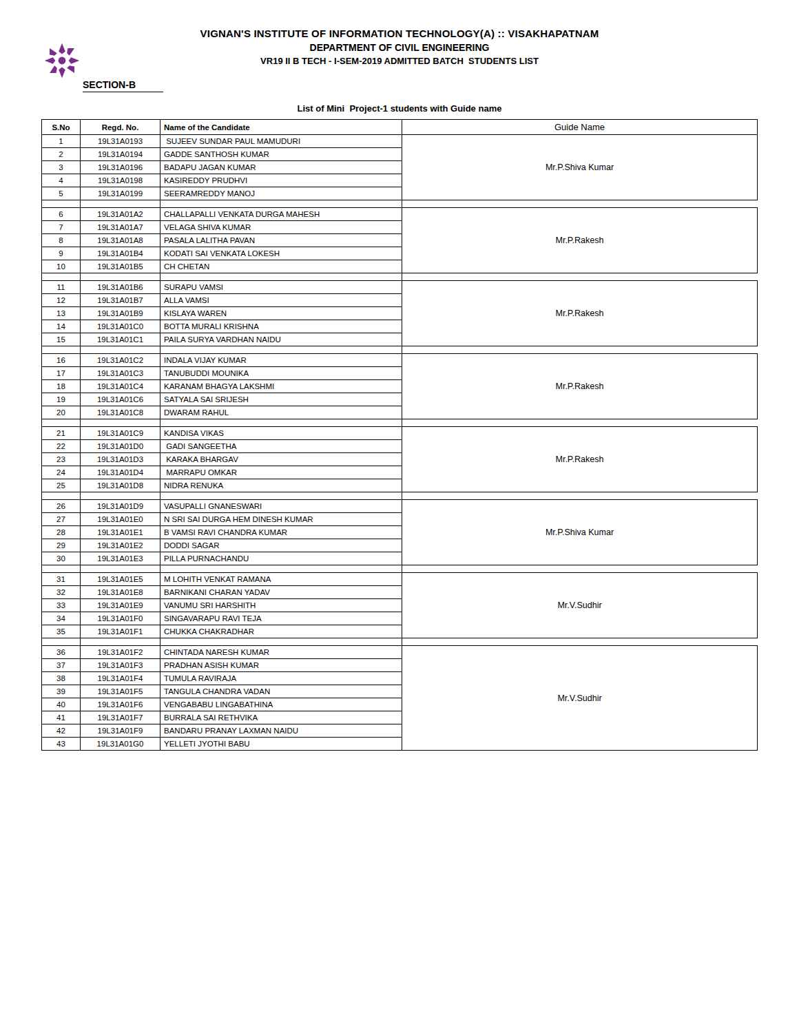VIGNAN'S INSTITUTE OF INFORMATION TECHNOLOGY(A) :: VISAKHAPATNAM
DEPARTMENT OF CIVIL ENGINEERING
VR19 II B TECH - I-SEM-2019 ADMITTED BATCH STUDENTS LIST
SECTION-B
List of Mini Project-1 students with Guide name
| S.No | Regd. No. | Name of the Candidate | Guide Name |
| --- | --- | --- | --- |
| 1 | 19L31A0193 | SUJEEV SUNDAR PAUL MAMUDURI | Mr.P.Shiva Kumar |
| 2 | 19L31A0194 | GADDE SANTHOSH KUMAR |
| 3 | 19L31A0196 | BADAPU JAGAN KUMAR |
| 4 | 19L31A0198 | KASIREDDY PRUDHVI |
| 5 | 19L31A0199 | SEERAMREDDY MANOJ |
| 6 | 19L31A01A2 | CHALLAPALLI VENKATA DURGA MAHESH | Mr.P.Rakesh |
| 7 | 19L31A01A7 | VELAGA SHIVA KUMAR |
| 8 | 19L31A01A8 | PASALA LALITHA PAVAN |
| 9 | 19L31A01B4 | KODATI SAI VENKATA LOKESH |
| 10 | 19L31A01B5 | CH CHETAN |
| 11 | 19L31A01B6 | SURAPU VAMSI | Mr.P.Rakesh |
| 12 | 19L31A01B7 | ALLA VAMSI |
| 13 | 19L31A01B9 | KISLAYA WAREN |
| 14 | 19L31A01C0 | BOTTA MURALI KRISHNA |
| 15 | 19L31A01C1 | PAILA SURYA VARDHAN NAIDU |
| 16 | 19L31A01C2 | INDALA VIJAY KUMAR | Mr.P.Rakesh |
| 17 | 19L31A01C3 | TANUBUDDI MOUNIKA |
| 18 | 19L31A01C4 | KARANAM BHAGYA LAKSHMI |
| 19 | 19L31A01C6 | SATYALA SAI SRIJESH |
| 20 | 19L31A01C8 | DWARAM RAHUL |
| 21 | 19L31A01C9 | KANDISA VIKAS | Mr.P.Rakesh |
| 22 | 19L31A01D0 | GADI SANGEETHA |
| 23 | 19L31A01D3 | KARAKA BHARGAV |
| 24 | 19L31A01D4 | MARRAPU OMKAR |
| 25 | 19L31A01D8 | NIDRA RENUKA |
| 26 | 19L31A01D9 | VASUPALLI GNANESWARI | Mr.P.Shiva Kumar |
| 27 | 19L31A01E0 | N SRI SAI DURGA HEM DINESH KUMAR |
| 28 | 19L31A01E1 | B VAMSI RAVI CHANDRA KUMAR |
| 29 | 19L31A01E2 | DODDI SAGAR |
| 30 | 19L31A01E3 | PILLA PURNACHANDU |
| 31 | 19L31A01E5 | M LOHITH VENKAT RAMANA | Mr.V.Sudhir |
| 32 | 19L31A01E8 | BARNIKANI CHARAN YADAV |
| 33 | 19L31A01E9 | VANUMU SRI HARSHITH |
| 34 | 19L31A01F0 | SINGAVARAPU RAVI TEJA |
| 35 | 19L31A01F1 | CHUKKA CHAKRADHAR |
| 36 | 19L31A01F2 | CHINTADA NARESH KUMAR | Mr.V.Sudhir |
| 37 | 19L31A01F3 | PRADHAN ASISH KUMAR |
| 38 | 19L31A01F4 | TUMULA RAVIRAJA |
| 39 | 19L31A01F5 | TANGULA CHANDRA VADAN |
| 40 | 19L31A01F6 | VENGABABU LINGABATHINA |
| 41 | 19L31A01F7 | BURRALA SAI RETHVIKA |
| 42 | 19L31A01F9 | BANDARU PRANAY LAXMAN NAIDU |
| 43 | 19L31A01G0 | YELLETI JYOTHI BABU |